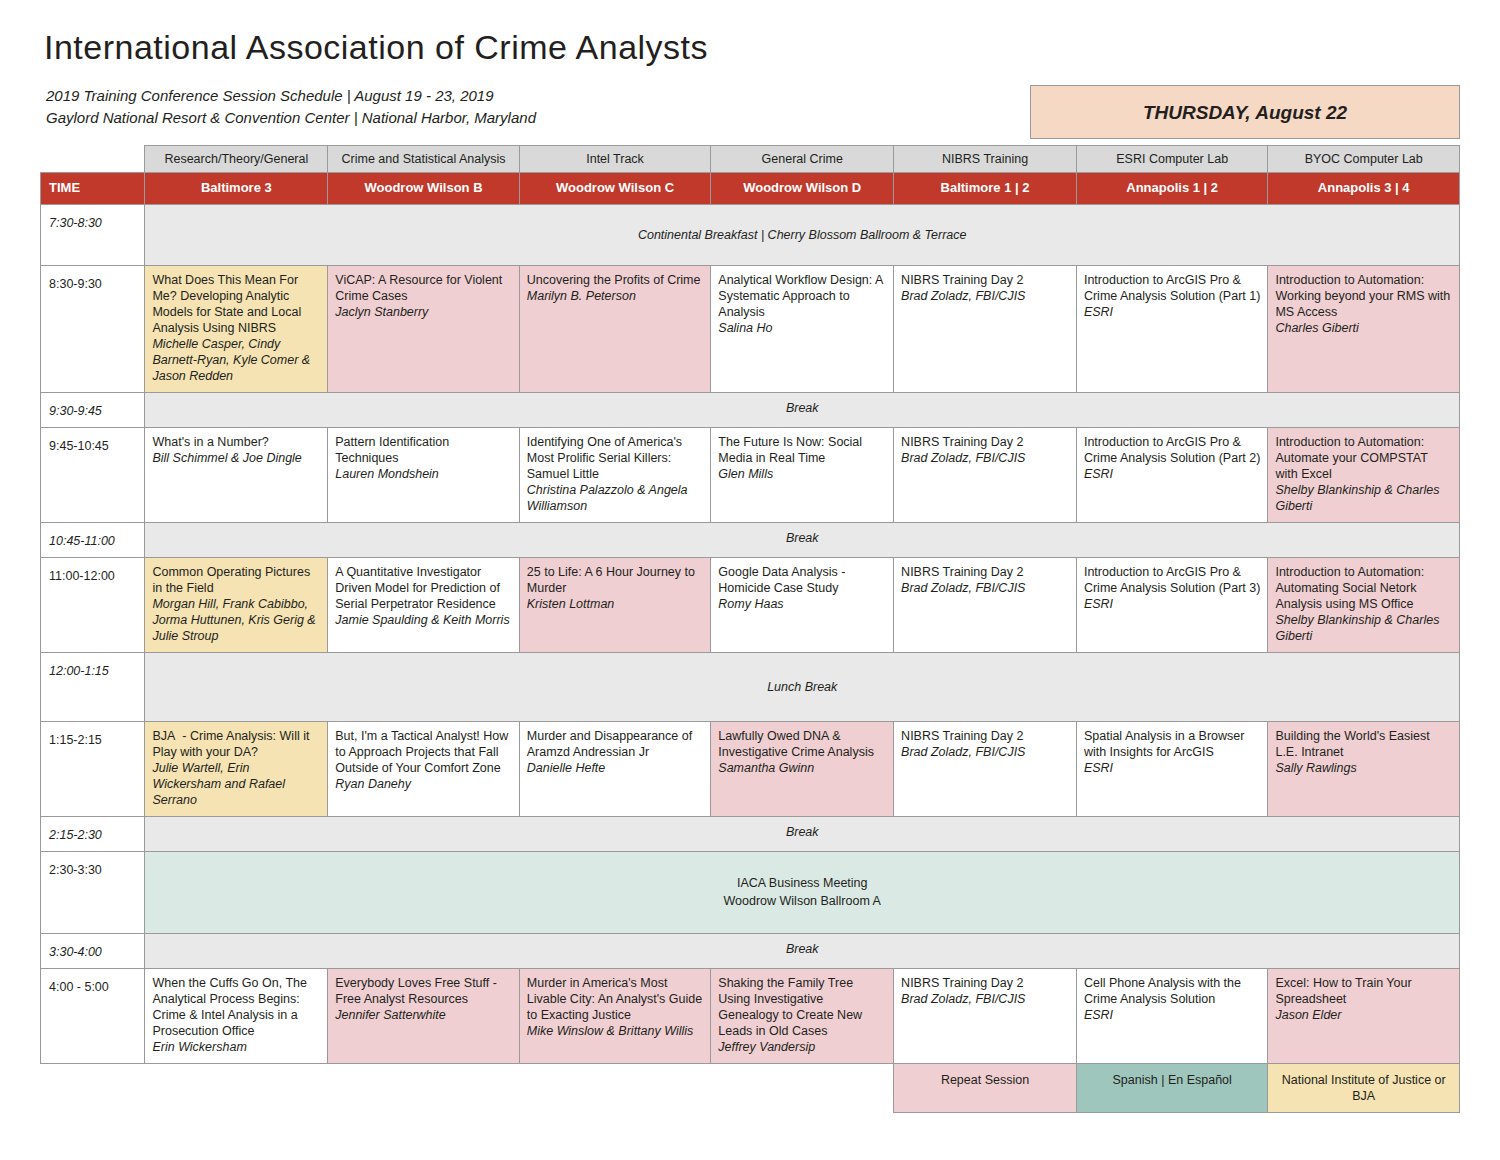International Association of Crime Analysts
2019 Training Conference Session Schedule | August 19 - 23, 2019
Gaylord National Resort & Convention Center | National Harbor, Maryland
THURSDAY, August 22
| | Research/Theory/General | Crime and Statistical Analysis | Intel Track | General Crime | NIBRS Training | ESRI Computer Lab | BYOC Computer Lab |
| --- | --- | --- | --- | --- | --- | --- | --- |
| TIME | Baltimore 3 | Woodrow Wilson B | Woodrow Wilson C | Woodrow Wilson D | Baltimore 1 / 2 | Annapolis 1 / 2 | Annapolis 3 / 4 |
| 7:30-8:30 | Continental Breakfast / Cherry Blossom Ballroom & Terrace |
| 8:30-9:30 | What Does This Mean For Me? Developing Analytic Models for State and Local Analysis Using NIBRS Michelle Casper, Cindy Barnett-Ryan, Kyle Comer & Jason Redden | ViCAP: A Resource for Violent Crime Cases Jaclyn Stanberry | Uncovering the Profits of Crime Marilyn B. Peterson | Analytical Workflow Design: A Systematic Approach to Analysis Salina Ho | NIBRS Training Day 2 Brad Zoladz, FBI/CJIS | Introduction to ArcGIS Pro & Crime Analysis Solution (Part 1) ESRI | Introduction to Automation: Working beyond your RMS with MS Access Charles Giberti |
| 9:30-9:45 | Break |
| 9:45-10:45 | What's in a Number? Bill Schimmel & Joe Dingle | Pattern Identification Techniques Lauren Mondshein | Identifying One of America's Most Prolific Serial Killers: Samuel Little Christina Palazzolo & Angela Williamson | The Future Is Now: Social Media in Real Time Glen Mills | NIBRS Training Day 2 Brad Zoladz, FBI/CJIS | Introduction to ArcGIS Pro & Crime Analysis Solution (Part 2) ESRI | Introduction to Automation: Automate your COMPSTAT with Excel Shelby Blankinship & Charles Giberti |
| 10:45-11:00 | Break |
| 11:00-12:00 | Common Operating Pictures in the Field Morgan Hill, Frank Cabibbo, Jorma Huttunen, Kris Gerig & Julie Stroup | A Quantitative Investigator Driven Model for Prediction of Serial Perpetrator Residence Jamie Spaulding & Keith Morris | 25 to Life: A 6 Hour Journey to Murder Kristen Lottman | Google Data Analysis - Homicide Case Study Romy Haas | NIBRS Training Day 2 Brad Zoladz, FBI/CJIS | Introduction to ArcGIS Pro & Crime Analysis Solution (Part 3) ESRI | Introduction to Automation: Automating Social Netork Analysis using MS Office Shelby Blankinship & Charles Giberti |
| 12:00-1:15 | Lunch Break |
| 1:15-2:15 | BJA - Crime Analysis: Will it Play with your DA? Julie Wartell, Erin Wickersham and Rafael Serrano | But, I'm a Tactical Analyst! How to Approach Projects that Fall Outside of Your Comfort Zone Ryan Danehy | Murder and Disappearance of Aramzd Andressian Jr Danielle Hefte | Lawfully Owed DNA & Investigative Crime Analysis Samantha Gwinn | NIBRS Training Day 2 Brad Zoladz, FBI/CJIS | Spatial Analysis in a Browser with Insights for ArcGIS ESRI | Building the World's Easiest L.E. Intranet Sally Rawlings |
| 2:15-2:30 | Break |
| 2:30-3:30 | IACA Business Meeting Woodrow Wilson Ballroom A |
| 3:30-4:00 | Break |
| 4:00 - 5:00 | When the Cuffs Go On, The Analytical Process Begins: Crime & Intel Analysis in a Prosecution Office Erin Wickersham | Everybody Loves Free Stuff - Free Analyst Resources Jennifer Satterwhite | Murder in America's Most Livable City: An Analyst's Guide to Exacting Justice Mike Winslow & Brittany Willis | Shaking the Family Tree Using Investigative Genealogy to Create New Leads in Old Cases Jeffrey Vandersip | NIBRS Training Day 2 Brad Zoladz, FBI/CJIS | Cell Phone Analysis with the Crime Analysis Solution ESRI | Excel: How to Train Your Spreadsheet Jason Elder |
| | | | | | Repeat Session | Spanish / En Español | National Institute of Justice or BJA |